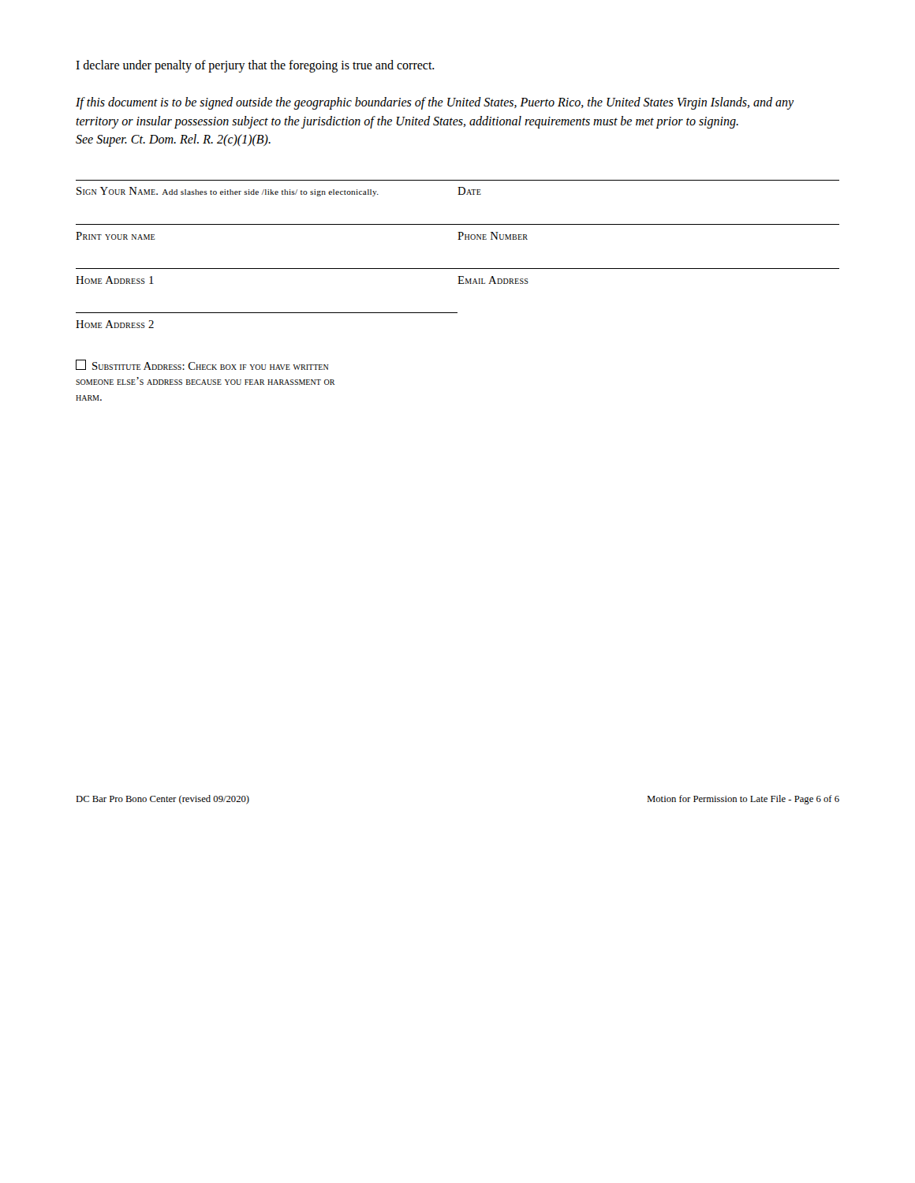I declare under penalty of perjury that the foregoing is true and correct.
If this document is to be signed outside the geographic boundaries of the United States, Puerto Rico, the United States Virgin Islands, and any territory or insular possession subject to the jurisdiction of the United States, additional requirements must be met prior to signing.
See Super. Ct. Dom. Rel. R. 2(c)(1)(B).
| Sign Your Name. Add slashes to either side /like this/ to sign electonically. Print your name Home Address 1 Home Address 2 Substitute Address: Check box if you have written someone else’s address because you fear harassment or harm. | Date Phone Number Email Address |
DC Bar Pro Bono Center (revised 09/2020) Motion for Permission to Late File - Page 6 of 6